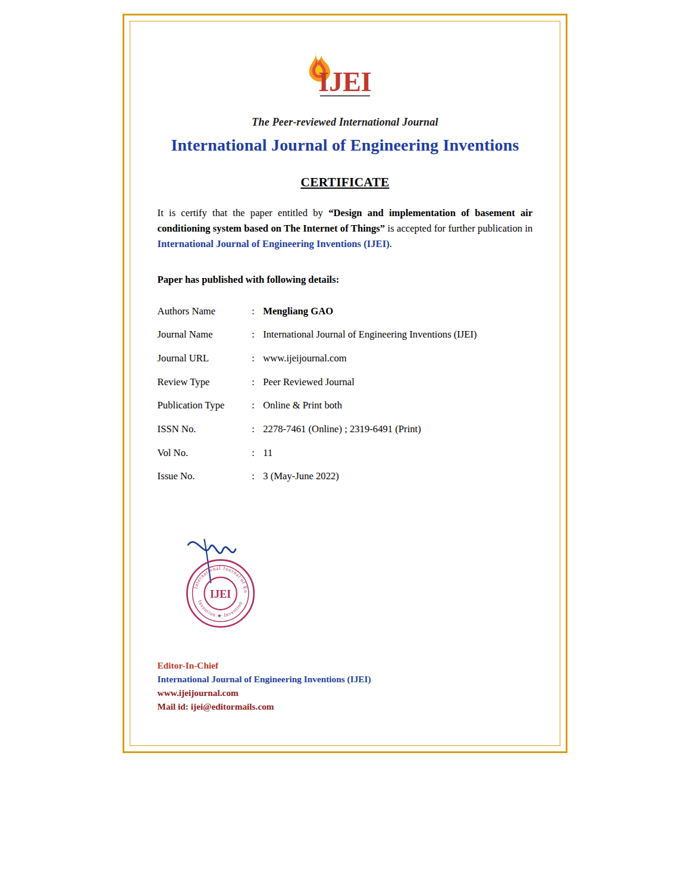IJEI
The Peer-reviewed International Journal
International Journal of Engineering Inventions
CERTIFICATE
It is certify that the paper entitled by “Design and implementation of basement air conditioning system based on The Internet of Things” is accepted for further publication in International Journal of Engineering Inventions (IJEI).
Paper has published with following details:
| Authors Name | : | Mengliang GAO |
| Journal Name | : | International Journal of Engineering Inventions (IJEI) |
| Journal URL | : | www.ijeijournal.com |
| Review Type | : | Peer Reviewed Journal |
| Publication Type | : | Online & Print both |
| ISSN No. | : | 2278-7461 (Online) ; 2319-6491 (Print) |
| Vol No. | : | 11 |
| Issue No. | : | 3 (May-June 2022) |
IJEI International Journal of Engineering Invention ★ Invention
Editor-In-Chief
International Journal of Engineering Inventions (IJEI)
www.ijeijournal.com
Mail id: ijei@editormails.com